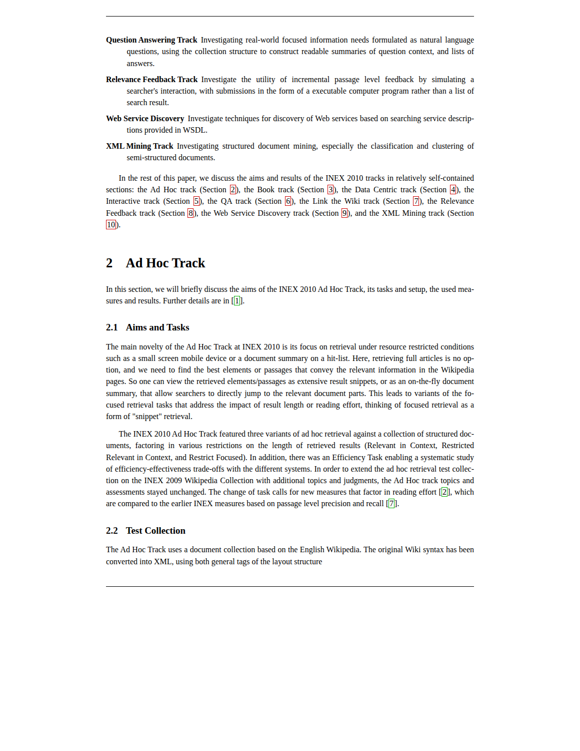Question Answering Track
Investigating real-world focused information needs formulated as natural language questions, using the collection structure to construct readable summaries of question context, and lists of answers.
Relevance Feedback Track
Investigate the utility of incremental passage level feedback by simulating a searcher's interaction, with submissions in the form of a executable computer program rather than a list of search result.
Web Service Discovery
Investigate techniques for discovery of Web services based on searching service descriptions provided in WSDL.
XML Mining Track
Investigating structured document mining, especially the classification and clustering of semi-structured documents.
In the rest of this paper, we discuss the aims and results of the INEX 2010 tracks in relatively self-contained sections: the Ad Hoc track (Section 2), the Book track (Section 3), the Data Centric track (Section 4), the Interactive track (Section 5), the QA track (Section 6), the Link the Wiki track (Section 7), the Relevance Feedback track (Section 8), the Web Service Discovery track (Section 9), and the XML Mining track (Section 10).
2 Ad Hoc Track
In this section, we will briefly discuss the aims of the INEX 2010 Ad Hoc Track, its tasks and setup, the used measures and results. Further details are in [1].
2.1 Aims and Tasks
The main novelty of the Ad Hoc Track at INEX 2010 is its focus on retrieval under resource restricted conditions such as a small screen mobile device or a document summary on a hit-list. Here, retrieving full articles is no option, and we need to find the best elements or passages that convey the relevant information in the Wikipedia pages. So one can view the retrieved elements/passages as extensive result snippets, or as an on-the-fly document summary, that allow searchers to directly jump to the relevant document parts. This leads to variants of the focused retrieval tasks that address the impact of result length or reading effort, thinking of focused retrieval as a form of "snippet" retrieval.
The INEX 2010 Ad Hoc Track featured three variants of ad hoc retrieval against a collection of structured documents, factoring in various restrictions on the length of retrieved results (Relevant in Context, Restricted Relevant in Context, and Restrict Focused). In addition, there was an Efficiency Task enabling a systematic study of efficiency-effectiveness trade-offs with the different systems. In order to extend the ad hoc retrieval test collection on the INEX 2009 Wikipedia Collection with additional topics and judgments, the Ad Hoc track topics and assessments stayed unchanged. The change of task calls for new measures that factor in reading effort [2], which are compared to the earlier INEX measures based on passage level precision and recall [7].
2.2 Test Collection
The Ad Hoc Track uses a document collection based on the English Wikipedia. The original Wiki syntax has been converted into XML, using both general tags of the layout structure